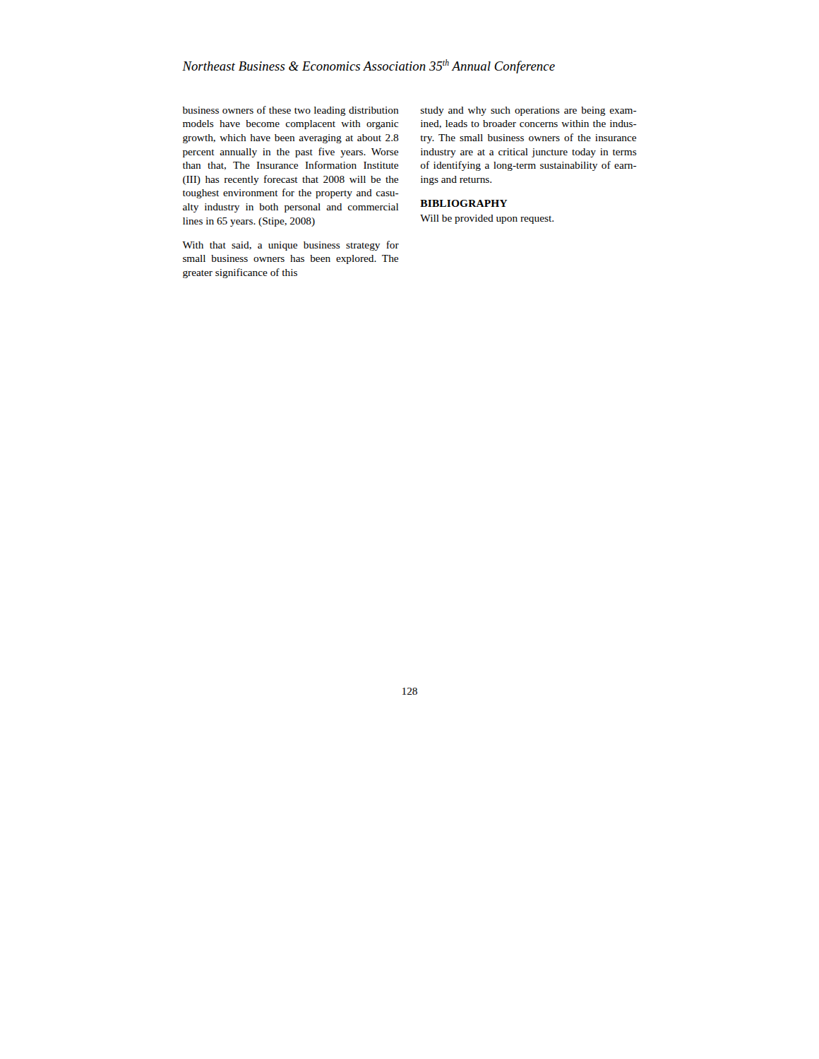Northeast Business & Economics Association 35th Annual Conference
business owners of these two leading distribution models have become complacent with organic growth, which have been averaging at about 2.8 percent annually in the past five years. Worse than that, The Insurance Information Institute (III) has recently forecast that 2008 will be the toughest environment for the property and casualty industry in both personal and commercial lines in 65 years. (Stipe, 2008)
With that said, a unique business strategy for small business owners has been explored. The greater significance of this
study and why such operations are being examined, leads to broader concerns within the industry. The small business owners of the insurance industry are at a critical juncture today in terms of identifying a long-term sustainability of earnings and returns.
BIBLIOGRAPHY
Will be provided upon request.
128